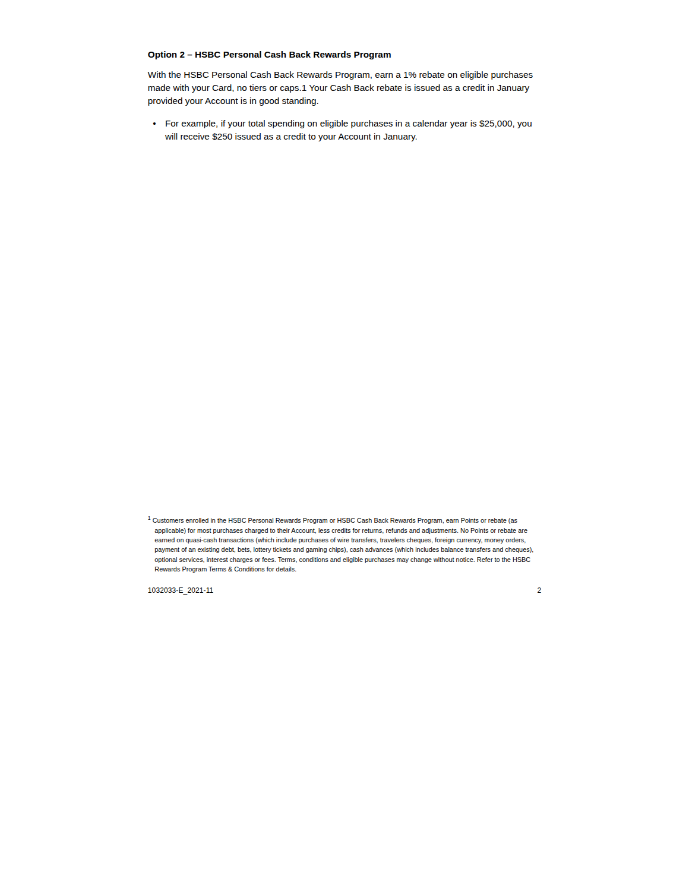Option 2 – HSBC Personal Cash Back Rewards Program
With the HSBC Personal Cash Back Rewards Program, earn a 1% rebate on eligible purchases made with your Card, no tiers or caps.1 Your Cash Back rebate is issued as a credit in January provided your Account is in good standing.
For example, if your total spending on eligible purchases in a calendar year is $25,000, you will receive $250 issued as a credit to your Account in January.
1 Customers enrolled in the HSBC Personal Rewards Program or HSBC Cash Back Rewards Program, earn Points or rebate (as applicable) for most purchases charged to their Account, less credits for returns, refunds and adjustments. No Points or rebate are earned on quasi-cash transactions (which include purchases of wire transfers, travelers cheques, foreign currency, money orders, payment of an existing debt, bets, lottery tickets and gaming chips), cash advances (which includes balance transfers and cheques), optional services, interest charges or fees. Terms, conditions and eligible purchases may change without notice. Refer to the HSBC Rewards Program Terms & Conditions for details.
1032033-E_2021-11 2